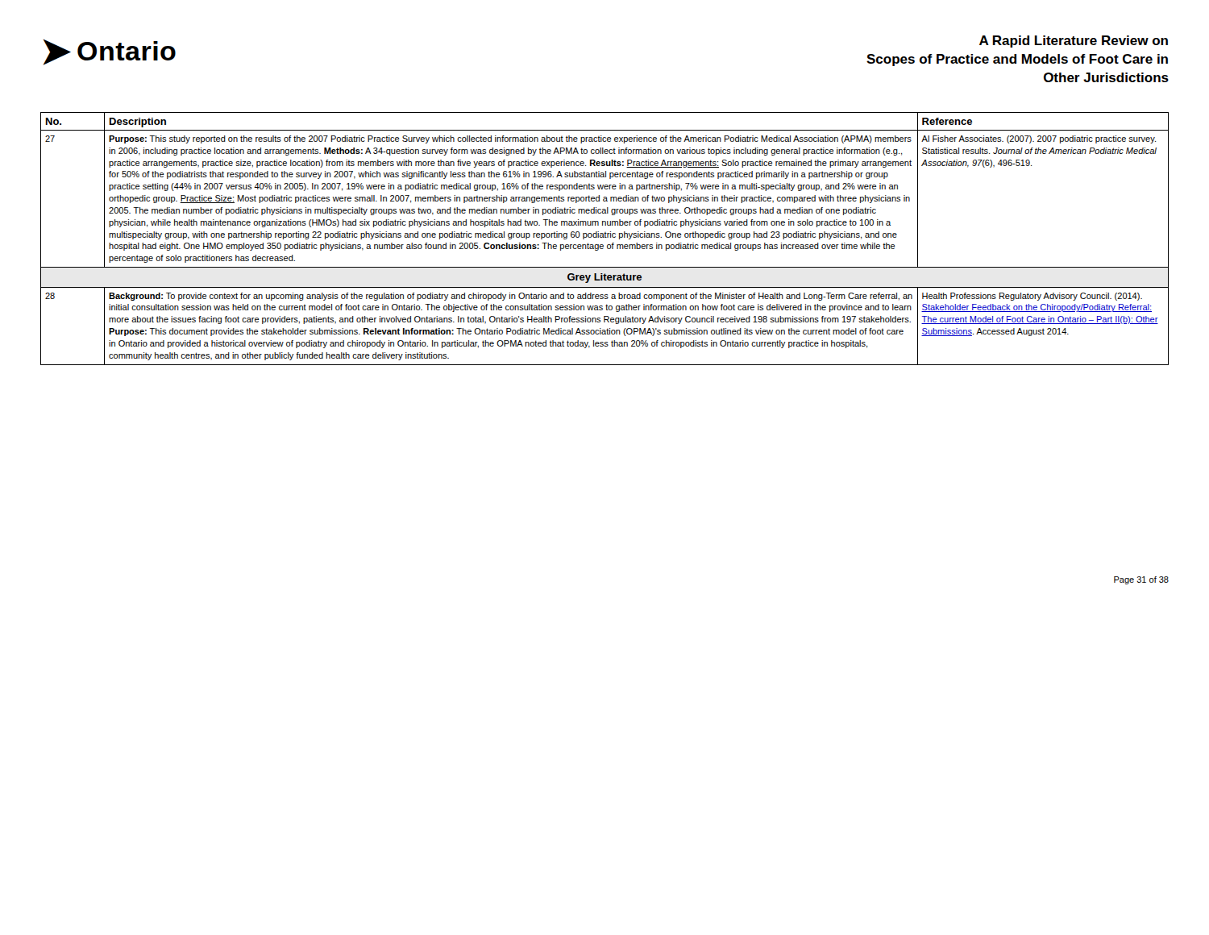➤ Ontario
A Rapid Literature Review on
Scopes of Practice and Models of Foot Care in
Other Jurisdictions
| No. | Description | Reference |
| --- | --- | --- |
| 27 | Purpose: This study reported on the results of the 2007 Podiatric Practice Survey which collected information about the practice experience of the American Podiatric Medical Association (APMA) members in 2006, including practice location and arrangements. Methods: A 34-question survey form was designed by the APMA to collect information on various topics including general practice information (e.g., practice arrangements, practice size, practice location) from its members with more than five years of practice experience. Results: Practice Arrangements: Solo practice remained the primary arrangement for 50% of the podiatrists that responded to the survey in 2007, which was significantly less than the 61% in 1996. A substantial percentage of respondents practiced primarily in a partnership or group practice setting (44% in 2007 versus 40% in 2005). In 2007, 19% were in a podiatric medical group, 16% of the respondents were in a partnership, 7% were in a multi-specialty group, and 2% were in an orthopedic group. Practice Size: Most podiatric practices were small. In 2007, members in partnership arrangements reported a median of two physicians in their practice, compared with three physicians in 2005. The median number of podiatric physicians in multispecialty groups was two, and the median number in podiatric medical groups was three. Orthopedic groups had a median of one podiatric physician, while health maintenance organizations (HMOs) had six podiatric physicians and hospitals had two. The maximum number of podiatric physicians varied from one in solo practice to 100 in a multispecialty group, with one partnership reporting 22 podiatric physicians and one podiatric medical group reporting 60 podiatric physicians. One orthopedic group had 23 podiatric physicians, and one hospital had eight. One HMO employed 350 podiatric physicians, a number also found in 2005. Conclusions: The percentage of members in podiatric medical groups has increased over time while the percentage of solo practitioners has decreased. | Al Fisher Associates. (2007). 2007 podiatric practice survey. Statistical results. Journal of the American Podiatric Medical Association, 97 (6), 496-519. |
| Grey Literature |
| 28 | Background: To provide context for an upcoming analysis of the regulation of podiatry and chiropody in Ontario and to address a broad component of the Minister of Health and Long-Term Care referral, an initial consultation session was held on the current model of foot care in Ontario. The objective of the consultation session was to gather information on how foot care is delivered in the province and to learn more about the issues facing foot care providers, patients, and other involved Ontarians. In total, Ontario's Health Professions Regulatory Advisory Council received 198 submissions from 197 stakeholders. Purpose: This document provides the stakeholder submissions. Relevant Information: The Ontario Podiatric Medical Association (OPMA)'s submission outlined its view on the current model of foot care in Ontario and provided a historical overview of podiatry and chiropody in Ontario. In particular, the OPMA noted that today, less than 20% of chiropodists in Ontario currently practice in hospitals, community health centres, and in other publicly funded health care delivery institutions. | Health Professions Regulatory Advisory Council. (2014). Stakeholder Feedback on the Chiropody/Podiatry Referral: The current Model of Foot Care in Ontario – Part II(b): Other Submissions . Accessed August 2014. |
Page 31 of 38